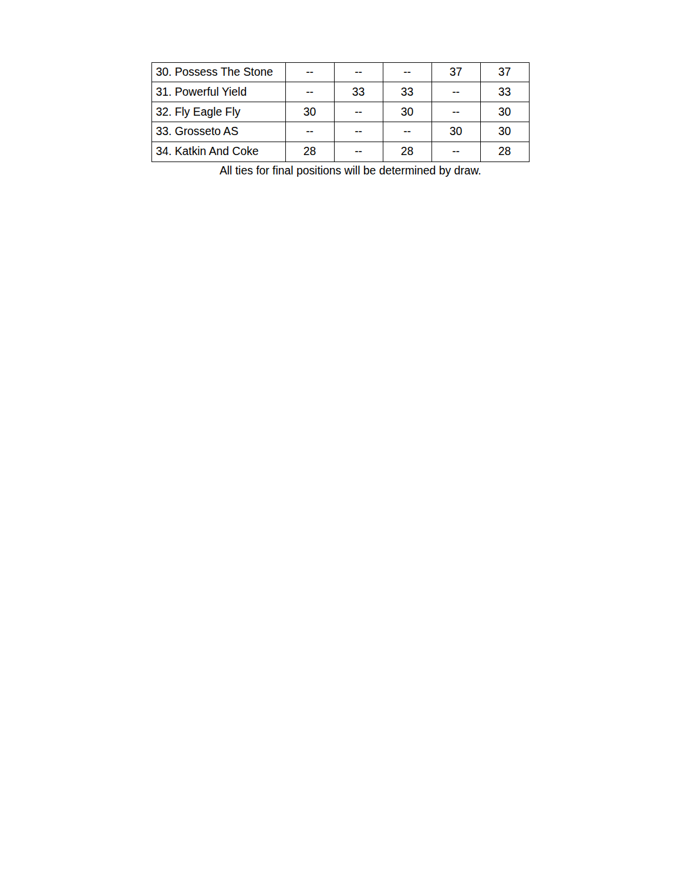| 30. Possess The Stone | -- | -- | -- | 37 | 37 |
| 31. Powerful Yield | -- | 33 | 33 | -- | 33 |
| 32. Fly Eagle Fly | 30 | -- | 30 | -- | 30 |
| 33. Grosseto AS | -- | -- | -- | 30 | 30 |
| 34. Katkin And Coke | 28 | -- | 28 | -- | 28 |
All ties for final positions will be determined by draw.